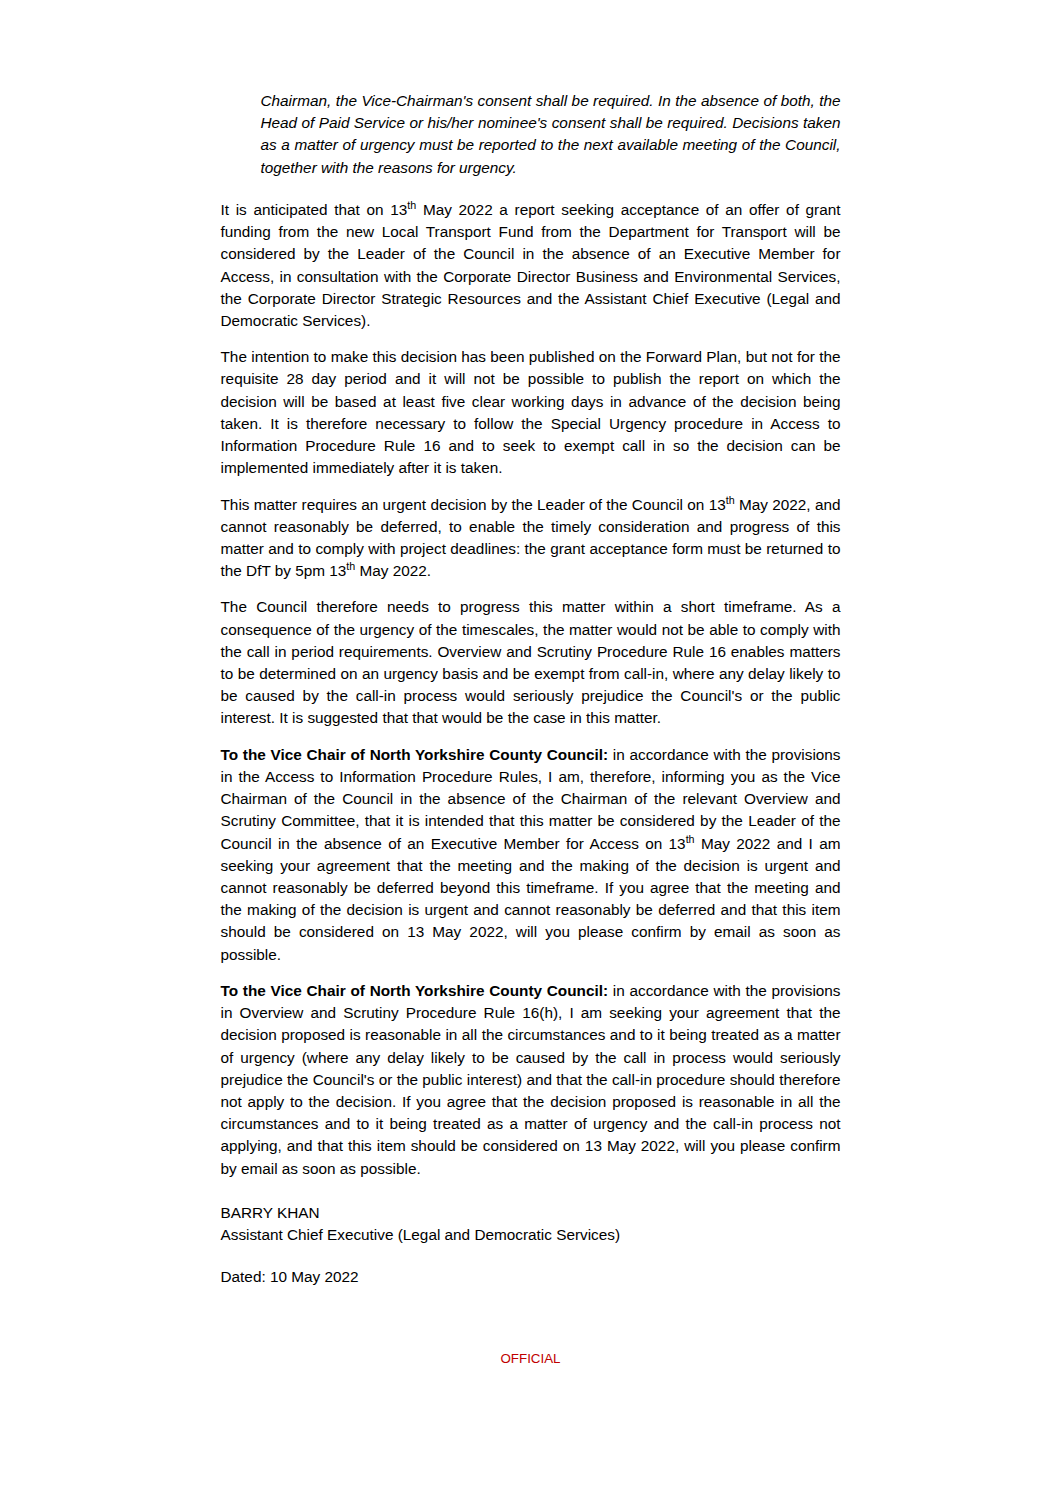Chairman, the Vice-Chairman's consent shall be required. In the absence of both, the Head of Paid Service or his/her nominee's consent shall be required. Decisions taken as a matter of urgency must be reported to the next available meeting of the Council, together with the reasons for urgency.
It is anticipated that on 13th May 2022 a report seeking acceptance of an offer of grant funding from the new Local Transport Fund from the Department for Transport will be considered by the Leader of the Council in the absence of an Executive Member for Access, in consultation with the Corporate Director Business and Environmental Services, the Corporate Director Strategic Resources and the Assistant Chief Executive (Legal and Democratic Services).
The intention to make this decision has been published on the Forward Plan, but not for the requisite 28 day period and it will not be possible to publish the report on which the decision will be based at least five clear working days in advance of the decision being taken. It is therefore necessary to follow the Special Urgency procedure in Access to Information Procedure Rule 16 and to seek to exempt call in so the decision can be implemented immediately after it is taken.
This matter requires an urgent decision by the Leader of the Council on 13th May 2022, and cannot reasonably be deferred, to enable the timely consideration and progress of this matter and to comply with project deadlines: the grant acceptance form must be returned to the DfT by 5pm 13th May 2022.
The Council therefore needs to progress this matter within a short timeframe. As a consequence of the urgency of the timescales, the matter would not be able to comply with the call in period requirements. Overview and Scrutiny Procedure Rule 16 enables matters to be determined on an urgency basis and be exempt from call-in, where any delay likely to be caused by the call-in process would seriously prejudice the Council's or the public interest. It is suggested that that would be the case in this matter.
To the Vice Chair of North Yorkshire County Council: in accordance with the provisions in the Access to Information Procedure Rules, I am, therefore, informing you as the Vice Chairman of the Council in the absence of the Chairman of the relevant Overview and Scrutiny Committee, that it is intended that this matter be considered by the Leader of the Council in the absence of an Executive Member for Access on 13th May 2022 and I am seeking your agreement that the meeting and the making of the decision is urgent and cannot reasonably be deferred beyond this timeframe. If you agree that the meeting and the making of the decision is urgent and cannot reasonably be deferred and that this item should be considered on 13 May 2022, will you please confirm by email as soon as possible.
To the Vice Chair of North Yorkshire County Council: in accordance with the provisions in Overview and Scrutiny Procedure Rule 16(h), I am seeking your agreement that the decision proposed is reasonable in all the circumstances and to it being treated as a matter of urgency (where any delay likely to be caused by the call in process would seriously prejudice the Council's or the public interest) and that the call-in procedure should therefore not apply to the decision. If you agree that the decision proposed is reasonable in all the circumstances and to it being treated as a matter of urgency and the call-in process not applying, and that this item should be considered on 13 May 2022, will you please confirm by email as soon as possible.
BARRY KHAN
Assistant Chief Executive (Legal and Democratic Services)
Dated: 10 May 2022
OFFICIAL